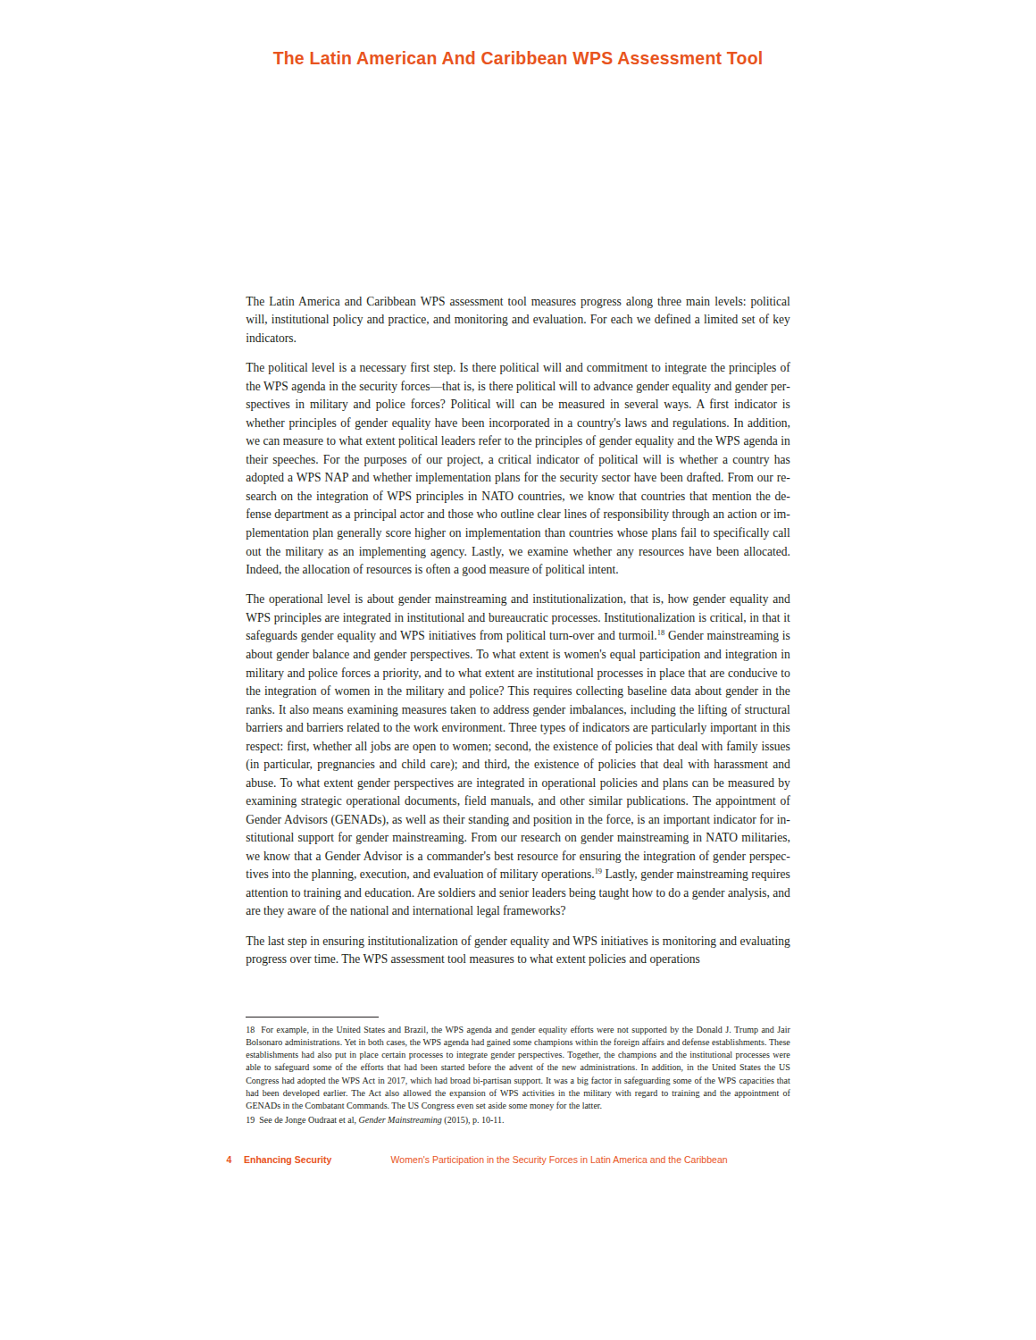The Latin American And Caribbean WPS Assessment Tool
The Latin America and Caribbean WPS assessment tool measures progress along three main levels: political will, institutional policy and practice, and monitoring and evaluation. For each we defined a limited set of key indicators.
The political level is a necessary first step. Is there political will and commitment to integrate the principles of the WPS agenda in the security forces—that is, is there political will to advance gender equality and gender perspectives in military and police forces? Political will can be measured in several ways. A first indicator is whether principles of gender equality have been incorporated in a country's laws and regulations. In addition, we can measure to what extent political leaders refer to the principles of gender equality and the WPS agenda in their speeches. For the purposes of our project, a critical indicator of political will is whether a country has adopted a WPS NAP and whether implementation plans for the security sector have been drafted. From our research on the integration of WPS principles in NATO countries, we know that countries that mention the defense department as a principal actor and those who outline clear lines of responsibility through an action or implementation plan generally score higher on implementation than countries whose plans fail to specifically call out the military as an implementing agency. Lastly, we examine whether any resources have been allocated. Indeed, the allocation of resources is often a good measure of political intent.
The operational level is about gender mainstreaming and institutionalization, that is, how gender equality and WPS principles are integrated in institutional and bureaucratic processes. Institutionalization is critical, in that it safeguards gender equality and WPS initiatives from political turn-over and turmoil.18 Gender mainstreaming is about gender balance and gender perspectives. To what extent is women's equal participation and integration in military and police forces a priority, and to what extent are institutional processes in place that are conducive to the integration of women in the military and police? This requires collecting baseline data about gender in the ranks. It also means examining measures taken to address gender imbalances, including the lifting of structural barriers and barriers related to the work environment. Three types of indicators are particularly important in this respect: first, whether all jobs are open to women; second, the existence of policies that deal with family issues (in particular, pregnancies and child care); and third, the existence of policies that deal with harassment and abuse. To what extent gender perspectives are integrated in operational policies and plans can be measured by examining strategic operational documents, field manuals, and other similar publications. The appointment of Gender Advisors (GENADs), as well as their standing and position in the force, is an important indicator for institutional support for gender mainstreaming. From our research on gender mainstreaming in NATO militaries, we know that a Gender Advisor is a commander's best resource for ensuring the integration of gender perspectives into the planning, execution, and evaluation of military operations.19 Lastly, gender mainstreaming requires attention to training and education. Are soldiers and senior leaders being taught how to do a gender analysis, and are they aware of the national and international legal frameworks?
The last step in ensuring institutionalization of gender equality and WPS initiatives is monitoring and evaluating progress over time. The WPS assessment tool measures to what extent policies and operations
18 For example, in the United States and Brazil, the WPS agenda and gender equality efforts were not supported by the Donald J. Trump and Jair Bolsonaro administrations. Yet in both cases, the WPS agenda had gained some champions within the foreign affairs and defense establishments. These establishments had also put in place certain processes to integrate gender perspectives. Together, the champions and the institutional processes were able to safeguard some of the efforts that had been started before the advent of the new administrations. In addition, in the United States the US Congress had adopted the WPS Act in 2017, which had broad bi-partisan support. It was a big factor in safeguarding some of the WPS capacities that had been developed earlier. The Act also allowed the expansion of WPS activities in the military with regard to training and the appointment of GENADs in the Combatant Commands. The US Congress even set aside some money for the latter.
19 See de Jonge Oudraat et al, Gender Mainstreaming (2015), p. 10-11.
4 Enhancing Security Women's Participation in the Security Forces in Latin America and the Caribbean